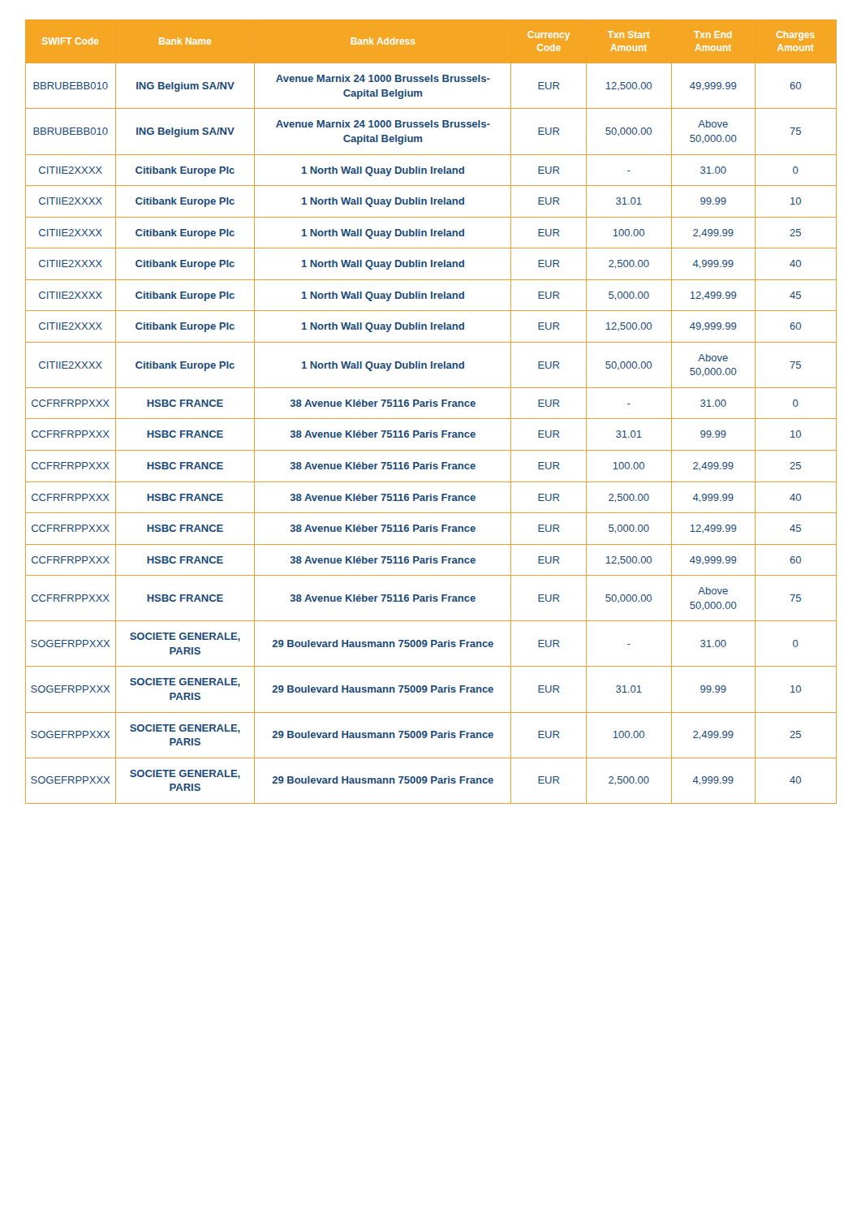| BBRUBEBB010 | ING Belgium SA/NV | Avenue Marnix 24 1000 Brussels Brussels-Capital Belgium | EUR | 12,500.00 | 49,999.99 | 60 |
| SWIFT Code | Bank Name | Bank Address | Currency Code | Txn Start Amount | Txn End Amount | Charges Amount |
| BBRUBEBB010 | ING Belgium SA/NV | Avenue Marnix 24 1000 Brussels Brussels-Capital Belgium | EUR | 50,000.00 | Above 50,000.00 | 75 |
| CITIIE2XXXX | Citibank Europe Plc | 1 North Wall Quay Dublin Ireland | EUR | - | 31.00 | 0 |
| CITIIE2XXXX | Citibank Europe Plc | 1 North Wall Quay Dublin Ireland | EUR | 31.01 | 99.99 | 10 |
| CITIIE2XXXX | Citibank Europe Plc | 1 North Wall Quay Dublin Ireland | EUR | 100.00 | 2,499.99 | 25 |
| CITIIE2XXXX | Citibank Europe Plc | 1 North Wall Quay Dublin Ireland | EUR | 2,500.00 | 4,999.99 | 40 |
| CITIIE2XXXX | Citibank Europe Plc | 1 North Wall Quay Dublin Ireland | EUR | 5,000.00 | 12,499.99 | 45 |
| CITIIE2XXXX | Citibank Europe Plc | 1 North Wall Quay Dublin Ireland | EUR | 12,500.00 | 49,999.99 | 60 |
| CITIIE2XXXX | Citibank Europe Plc | 1 North Wall Quay Dublin Ireland | EUR | 50,000.00 | Above 50,000.00 | 75 |
| CCFRFRPPXXX | HSBC FRANCE | 38 Avenue Kléber 75116 Paris France | EUR | - | 31.00 | 0 |
| CCFRFRPPXXX | HSBC FRANCE | 38 Avenue Kléber 75116 Paris France | EUR | 31.01 | 99.99 | 10 |
| CCFRFRPPXXX | HSBC FRANCE | 38 Avenue Kléber 75116 Paris France | EUR | 100.00 | 2,499.99 | 25 |
| CCFRFRPPXXX | HSBC FRANCE | 38 Avenue Kléber 75116 Paris France | EUR | 2,500.00 | 4,999.99 | 40 |
| CCFRFRPPXXX | HSBC FRANCE | 38 Avenue Kléber 75116 Paris France | EUR | 5,000.00 | 12,499.99 | 45 |
| CCFRFRPPXXX | HSBC FRANCE | 38 Avenue Kléber 75116 Paris France | EUR | 12,500.00 | 49,999.99 | 60 |
| CCFRFRPPXXX | HSBC FRANCE | 38 Avenue Kléber 75116 Paris France | EUR | 50,000.00 | Above 50,000.00 | 75 |
| SOGEFRPPXXX | SOCIETE GENERALE, PARIS | 29 Boulevard Hausmann 75009 Paris France | EUR | - | 31.00 | 0 |
| SOGEFRPPXXX | SOCIETE GENERALE, PARIS | 29 Boulevard Hausmann 75009 Paris France | EUR | 31.01 | 99.99 | 10 |
| SOGEFRPPXXX | SOCIETE GENERALE, PARIS | 29 Boulevard Hausmann 75009 Paris France | EUR | 100.00 | 2,499.99 | 25 |
| SOGEFRPPXXX | SOCIETE GENERALE, PARIS | 29 Boulevard Hausmann 75009 Paris France | EUR | 2,500.00 | 4,999.99 | 40 |